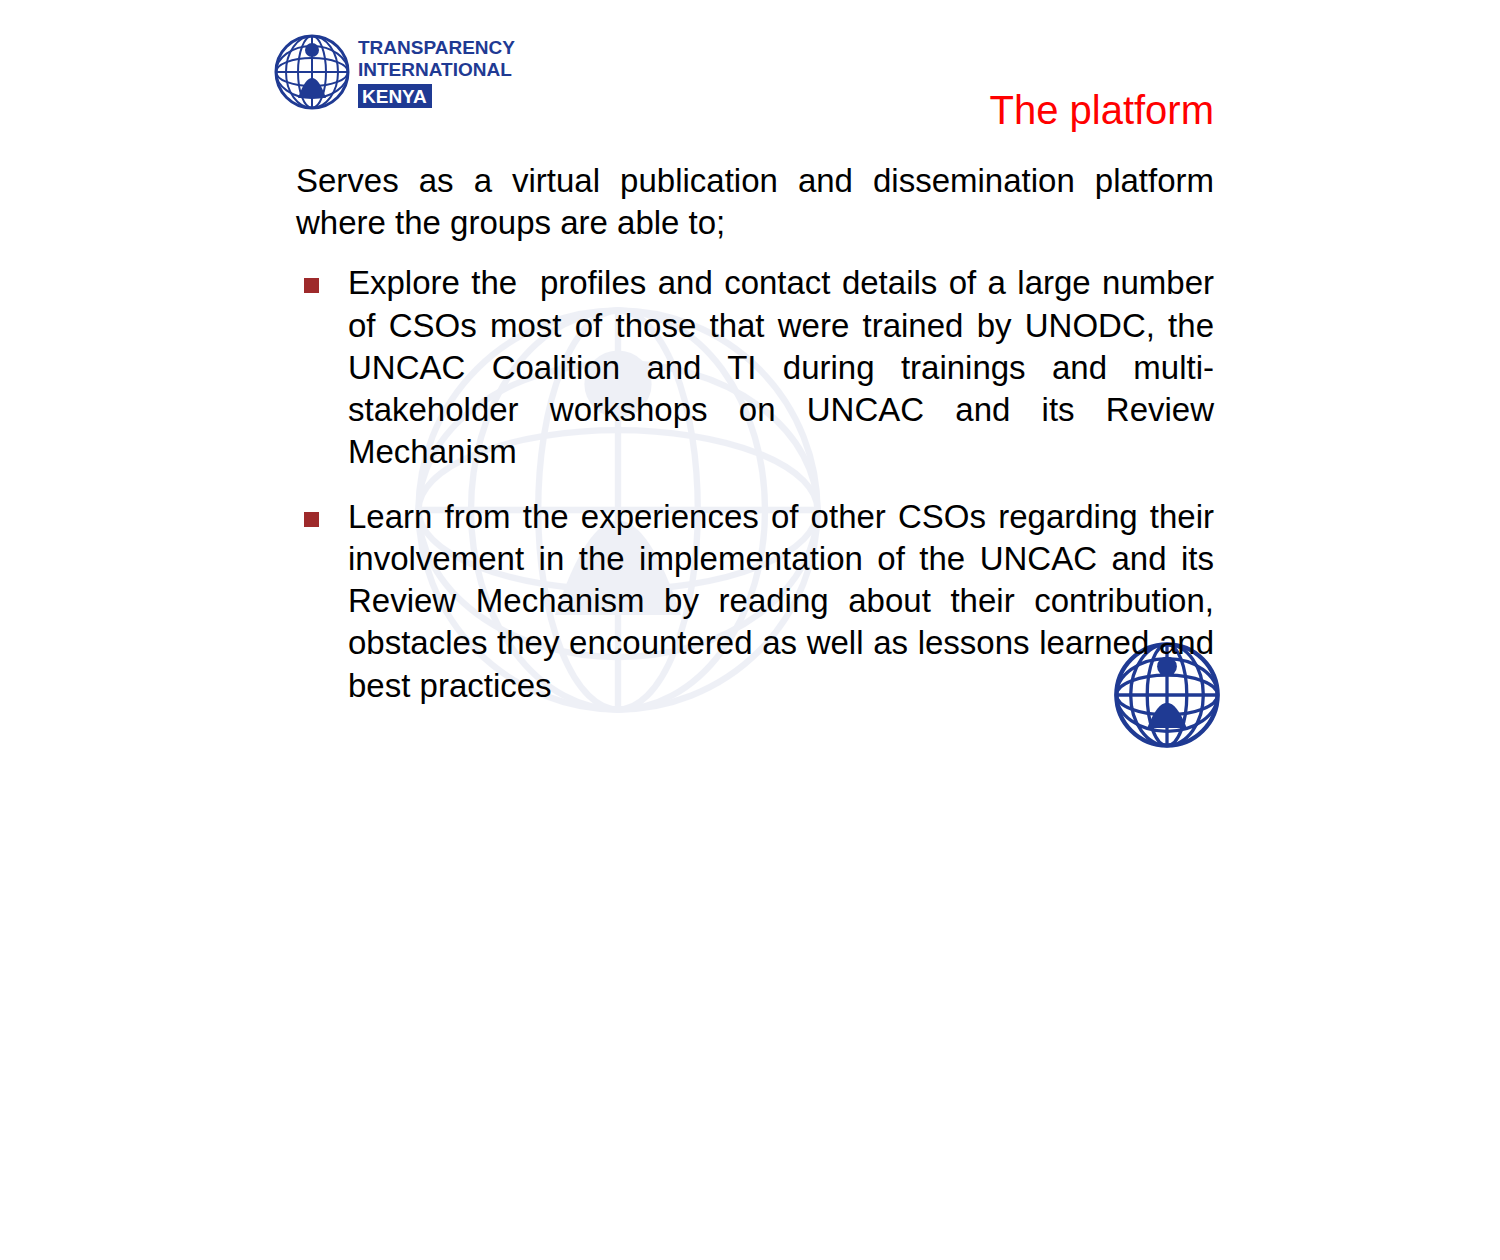TRANSPARENCY INTERNATIONAL KENYA
The platform
Serves as a virtual publication and dissemination platform where the groups are able to;
Explore the profiles and contact details of a large number of CSOs most of those that were trained by UNODC, the UNCAC Coalition and TI during trainings and multi-stakeholder workshops on UNCAC and its Review Mechanism
Learn from the experiences of other CSOs regarding their involvement in the implementation of the UNCAC and its Review Mechanism by reading about their contribution, obstacles they encountered as well as lessons learned and best practices